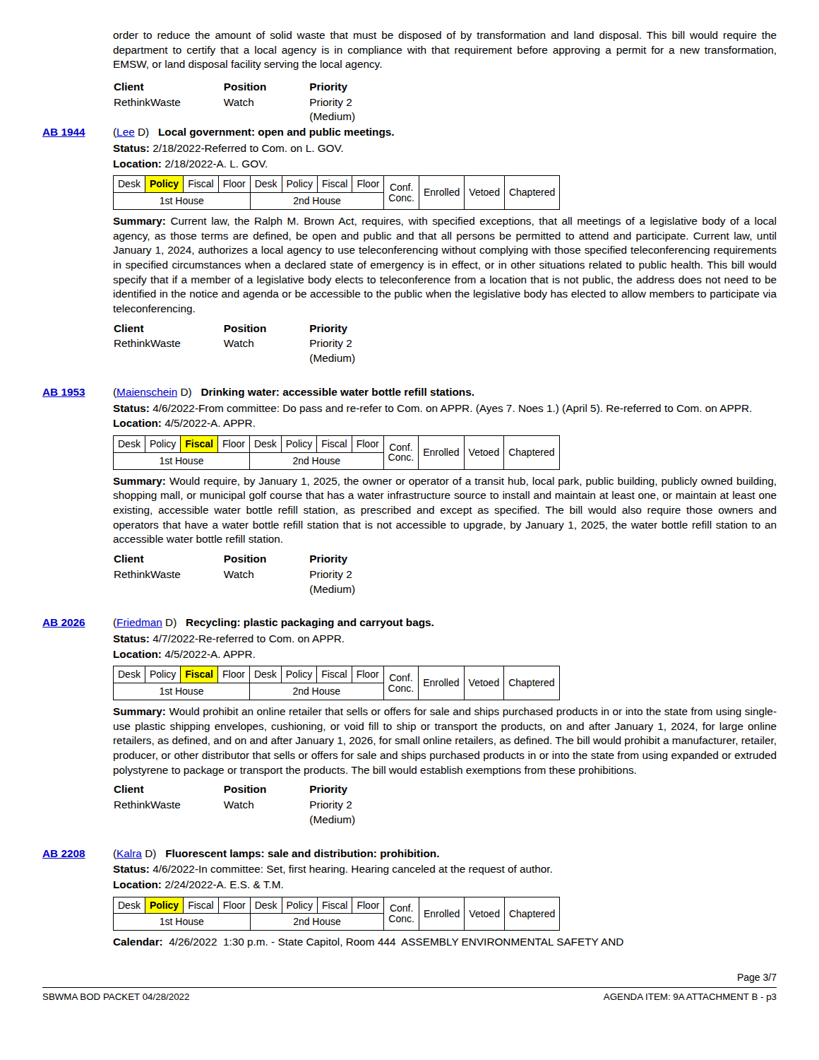order to reduce the amount of solid waste that must be disposed of by transformation and land disposal. This bill would require the department to certify that a local agency is in compliance with that requirement before approving a permit for a new transformation, EMSW, or land disposal facility serving the local agency.
| Client | Position | Priority |
| --- | --- | --- |
| RethinkWaste | Watch | Priority 2 (Medium) |
AB 1944 (Lee D) Local government: open and public meetings.
Status: 2/18/2022-Referred to Com. on L. GOV.
Location: 2/18/2022-A. L. GOV.
| Desk | Policy | Fiscal | Floor | Desk | Policy | Fiscal | Floor | Conf. Conc. | Enrolled | Vetoed | Chaptered |
| 1st House | 2nd House |
Summary: Current law, the Ralph M. Brown Act, requires, with specified exceptions, that all meetings of a legislative body of a local agency, as those terms are defined, be open and public and that all persons be permitted to attend and participate. Current law, until January 1, 2024, authorizes a local agency to use teleconferencing without complying with those specified teleconferencing requirements in specified circumstances when a declared state of emergency is in effect, or in other situations related to public health. This bill would specify that if a member of a legislative body elects to teleconference from a location that is not public, the address does not need to be identified in the notice and agenda or be accessible to the public when the legislative body has elected to allow members to participate via teleconferencing.
| Client | Position | Priority |
| --- | --- | --- |
| RethinkWaste | Watch | Priority 2 (Medium) |
AB 1953 (Maienschein D) Drinking water: accessible water bottle refill stations.
Status: 4/6/2022-From committee: Do pass and re-refer to Com. on APPR. (Ayes 7. Noes 1.) (April 5). Re-referred to Com. on APPR.
Location: 4/5/2022-A. APPR.
| Desk | Policy | Fiscal | Floor | Desk | Policy | Fiscal | Floor | Conf. Conc. | Enrolled | Vetoed | Chaptered |
| 1st House | 2nd House |
Summary: Would require, by January 1, 2025, the owner or operator of a transit hub, local park, public building, publicly owned building, shopping mall, or municipal golf course that has a water infrastructure source to install and maintain at least one, or maintain at least one existing, accessible water bottle refill station, as prescribed and except as specified. The bill would also require those owners and operators that have a water bottle refill station that is not accessible to upgrade, by January 1, 2025, the water bottle refill station to an accessible water bottle refill station.
| Client | Position | Priority |
| --- | --- | --- |
| RethinkWaste | Watch | Priority 2 (Medium) |
AB 2026 (Friedman D) Recycling: plastic packaging and carryout bags.
Status: 4/7/2022-Re-referred to Com. on APPR.
Location: 4/5/2022-A. APPR.
| Desk | Policy | Fiscal | Floor | Desk | Policy | Fiscal | Floor | Conf. Conc. | Enrolled | Vetoed | Chaptered |
| 1st House | 2nd House |
Summary: Would prohibit an online retailer that sells or offers for sale and ships purchased products in or into the state from using single-use plastic shipping envelopes, cushioning, or void fill to ship or transport the products, on and after January 1, 2024, for large online retailers, as defined, and on and after January 1, 2026, for small online retailers, as defined. The bill would prohibit a manufacturer, retailer, producer, or other distributor that sells or offers for sale and ships purchased products in or into the state from using expanded or extruded polystyrene to package or transport the products. The bill would establish exemptions from these prohibitions.
| Client | Position | Priority |
| --- | --- | --- |
| RethinkWaste | Watch | Priority 2 (Medium) |
AB 2208 (Kalra D) Fluorescent lamps: sale and distribution: prohibition.
Status: 4/6/2022-In committee: Set, first hearing. Hearing canceled at the request of author.
Location: 2/24/2022-A. E.S. & T.M.
| Desk | Policy | Fiscal | Floor | Desk | Policy | Fiscal | Floor | Conf. Conc. | Enrolled | Vetoed | Chaptered |
| 1st House | 2nd House |
Calendar: 4/26/2022 1:30 p.m. - State Capitol, Room 444 ASSEMBLY ENVIRONMENTAL SAFETY AND
Page 3/7
SBWMA BOD PACKET 04/28/2022 AGENDA ITEM: 9A ATTACHMENT B - p3